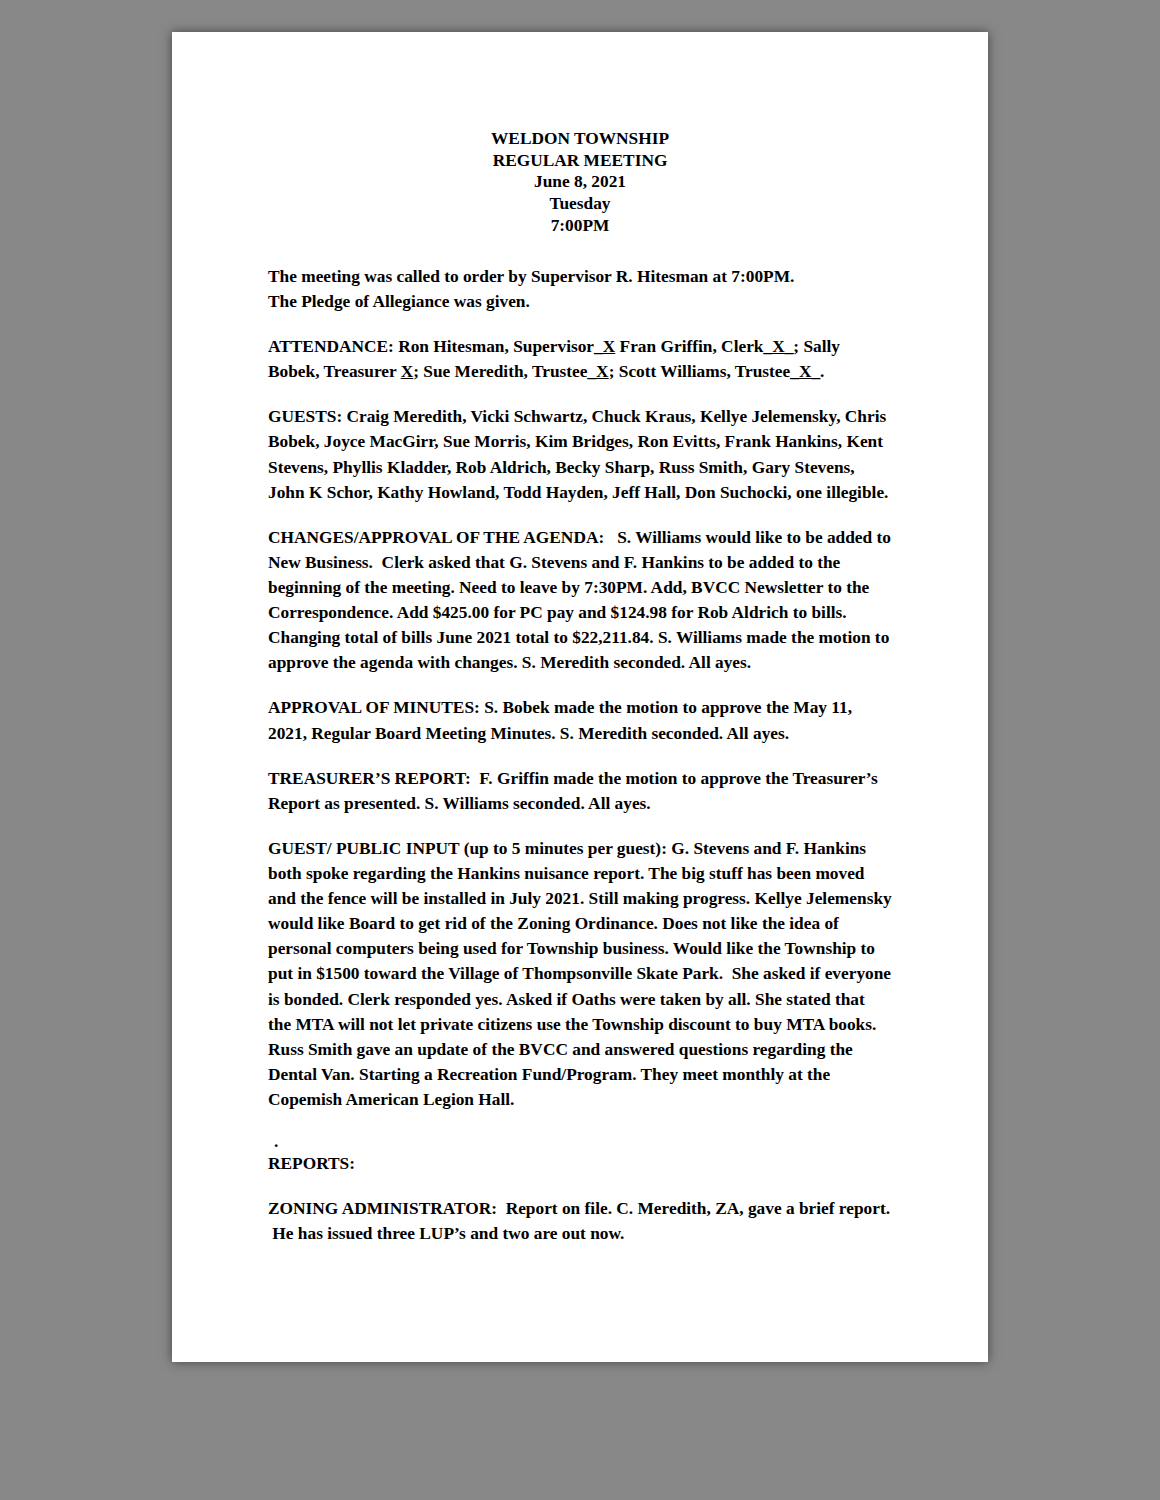WELDON TOWNSHIP
REGULAR MEETING
June 8, 2021
Tuesday
7:00PM
The meeting was called to order by Supervisor R. Hitesman at 7:00PM.
The Pledge of Allegiance was given.
ATTENDANCE: Ron Hitesman, Supervisor_X Fran Griffin, Clerk_X_; Sally Bobek, Treasurer X; Sue Meredith, Trustee_X; Scott Williams, Trustee_X_.
GUESTS: Craig Meredith, Vicki Schwartz, Chuck Kraus, Kellye Jelemensky, Chris Bobek, Joyce MacGirr, Sue Morris, Kim Bridges, Ron Evitts, Frank Hankins, Kent Stevens, Phyllis Kladder, Rob Aldrich, Becky Sharp, Russ Smith, Gary Stevens, John K Schor, Kathy Howland, Todd Hayden, Jeff Hall, Don Suchocki, one illegible.
CHANGES/APPROVAL OF THE AGENDA: S. Williams would like to be added to New Business. Clerk asked that G. Stevens and F. Hankins to be added to the beginning of the meeting. Need to leave by 7:30PM. Add, BVCC Newsletter to the Correspondence. Add $425.00 for PC pay and $124.98 for Rob Aldrich to bills. Changing total of bills June 2021 total to $22,211.84. S. Williams made the motion to approve the agenda with changes. S. Meredith seconded. All ayes.
APPROVAL OF MINUTES: S. Bobek made the motion to approve the May 11, 2021, Regular Board Meeting Minutes. S. Meredith seconded. All ayes.
TREASURER’S REPORT: F. Griffin made the motion to approve the Treasurer’s Report as presented. S. Williams seconded. All ayes.
GUEST/ PUBLIC INPUT (up to 5 minutes per guest): G. Stevens and F. Hankins both spoke regarding the Hankins nuisance report. The big stuff has been moved and the fence will be installed in July 2021. Still making progress. Kellye Jelemensky would like Board to get rid of the Zoning Ordinance. Does not like the idea of personal computers being used for Township business. Would like the Township to put in $1500 toward the Village of Thompsonville Skate Park. She asked if everyone is bonded. Clerk responded yes. Asked if Oaths were taken by all. She stated that the MTA will not let private citizens use the Township discount to buy MTA books. Russ Smith gave an update of the BVCC and answered questions regarding the Dental Van. Starting a Recreation Fund/Program. They meet monthly at the Copemish American Legion Hall.
.
REPORTS:
ZONING ADMINISTRATOR: Report on file. C. Meredith, ZA, gave a brief report. He has issued three LUP’s and two are out now.